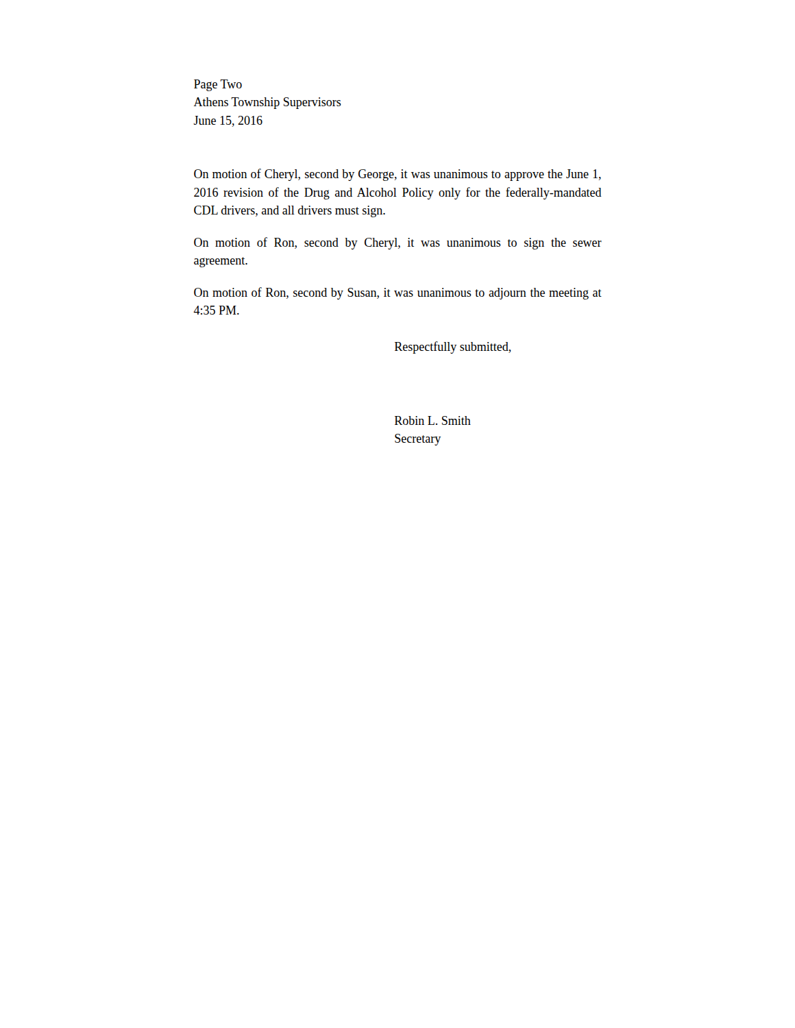Page Two
Athens Township Supervisors
June 15, 2016
On motion of Cheryl, second by George, it was unanimous to approve the June 1, 2016 revision of the Drug and Alcohol Policy only for the federally-mandated CDL drivers, and all drivers must sign.
On motion of Ron, second by Cheryl, it was unanimous to sign the sewer agreement.
On motion of Ron, second by Susan, it was unanimous to adjourn the meeting at 4:35 PM.
Respectfully submitted,
Robin L. Smith
Secretary